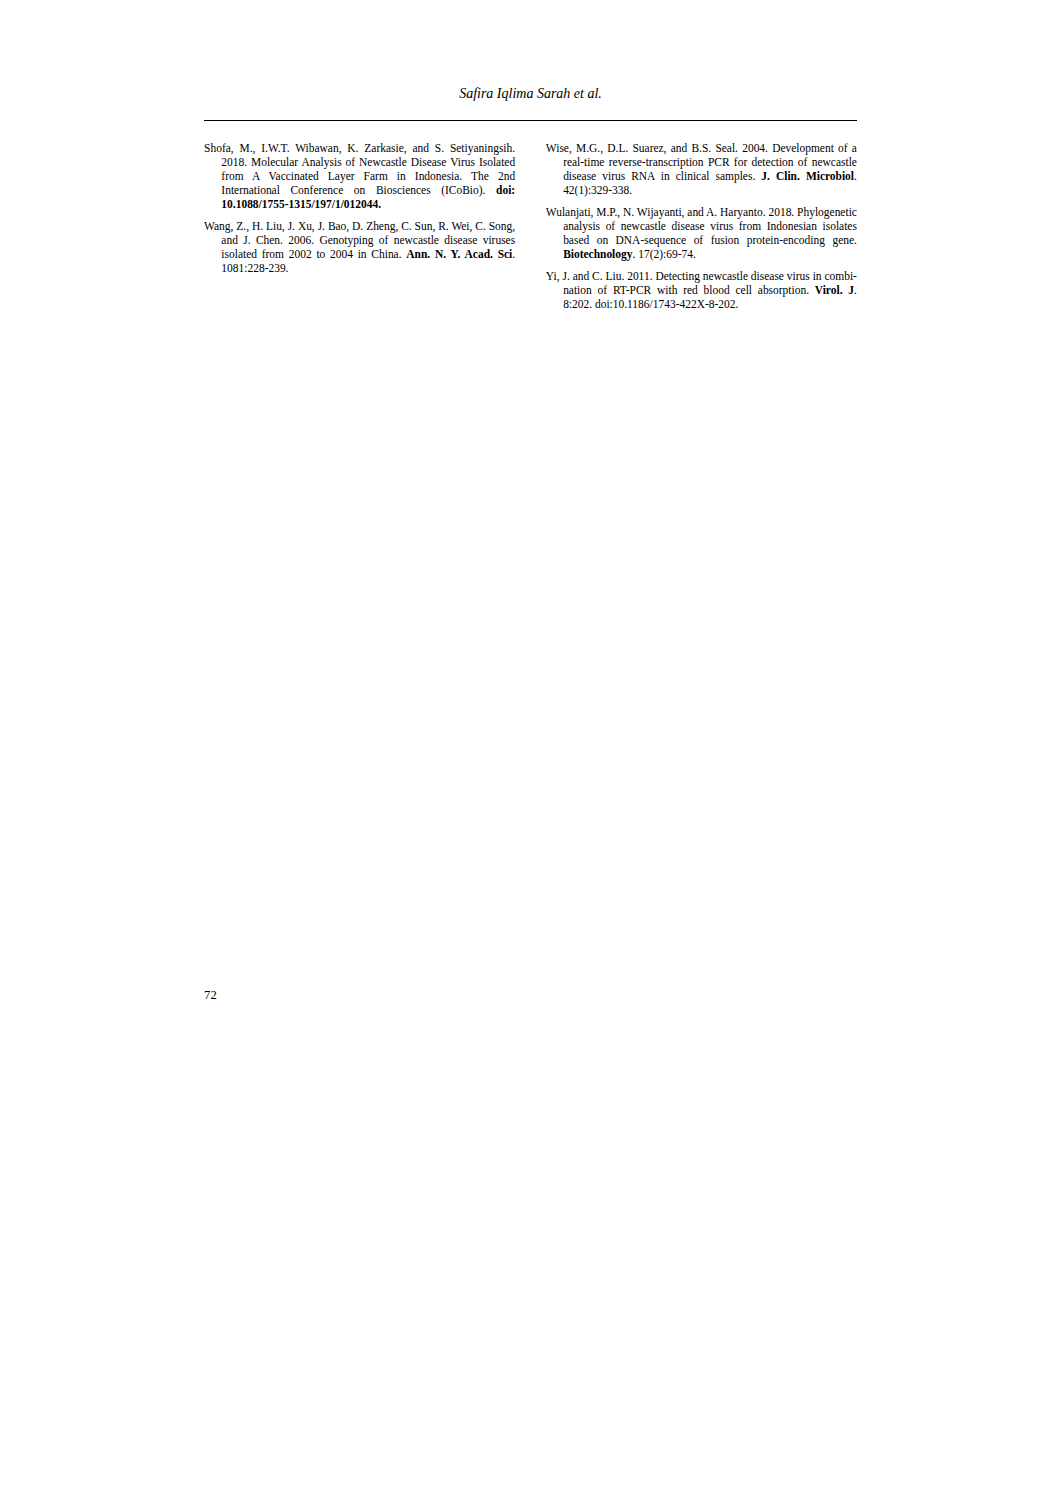Safira Iqlima Sarah et al.
Shofa, M., I.W.T. Wibawan, K. Zarkasie, and S. Setiyaningsih. 2018. Molecular Analysis of Newcastle Disease Virus Isolated from A Vaccinated Layer Farm in Indonesia. The 2nd International Conference on Biosciences (ICoBio). doi: 10.1088/1755-1315/197/1/012044.
Wang, Z., H. Liu, J. Xu, J. Bao, D. Zheng, C. Sun, R. Wei, C. Song, and J. Chen. 2006. Genotyping of newcastle disease viruses isolated from 2002 to 2004 in China. Ann. N. Y. Acad. Sci. 1081:228-239.
Wise, M.G., D.L. Suarez, and B.S. Seal. 2004. Development of a real-time reverse-transcription PCR for detection of newcastle disease virus RNA in clinical samples. J. Clin. Microbiol. 42(1):329-338.
Wulanjati, M.P., N. Wijayanti, and A. Haryanto. 2018. Phylogenetic analysis of newcastle disease virus from Indonesian isolates based on DNA-sequence of fusion protein-encoding gene. Biotechnology. 17(2):69-74.
Yi, J. and C. Liu. 2011. Detecting newcastle disease virus in combination of RT-PCR with red blood cell absorption. Virol. J. 8:202. doi:10.1186/1743-422X-8-202.
72